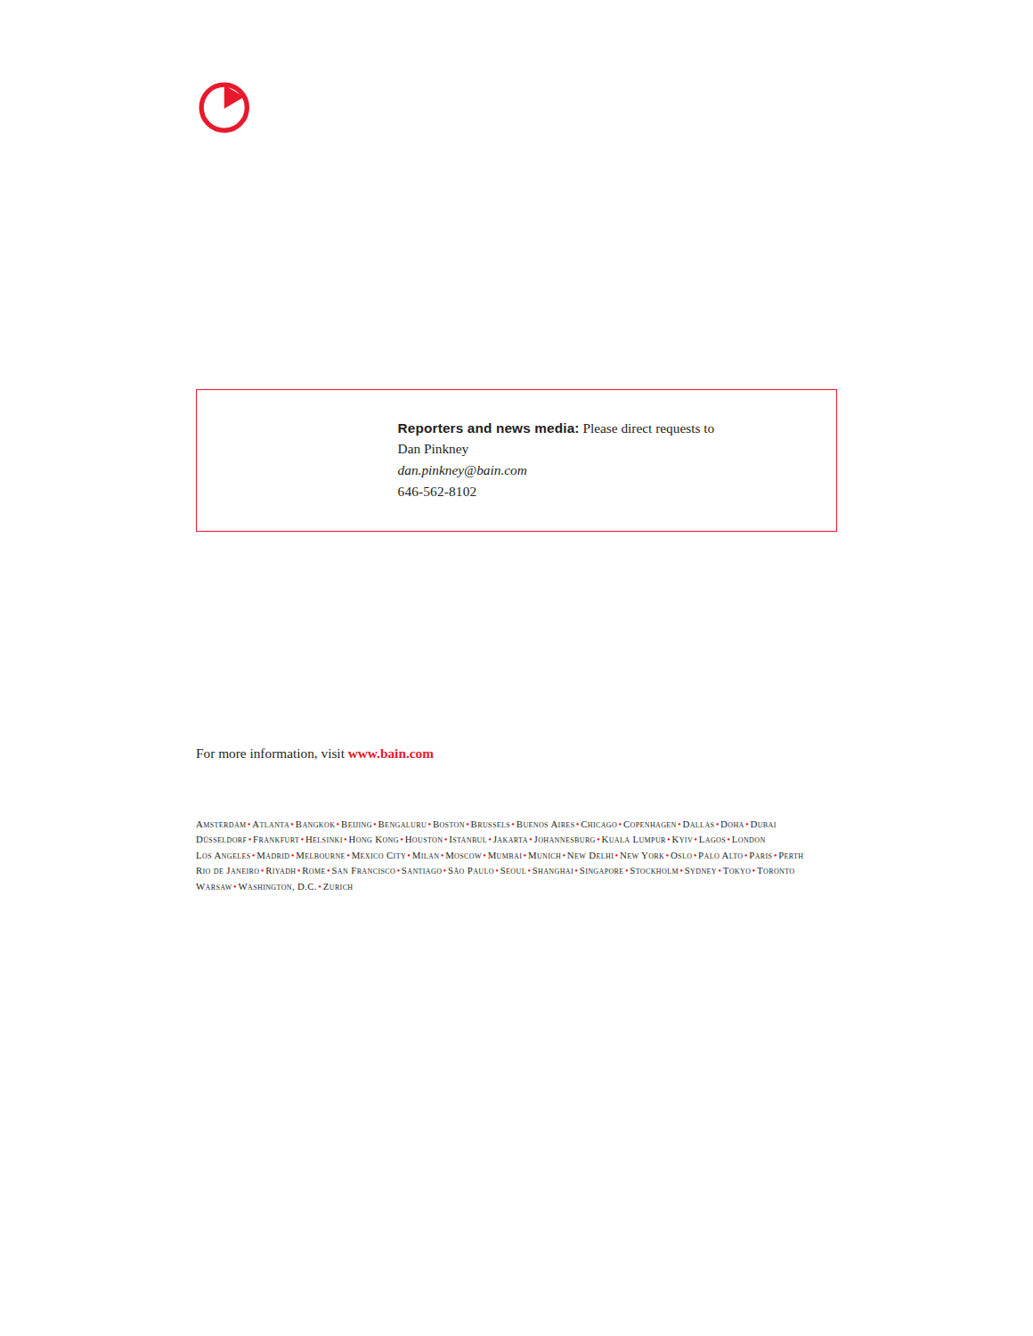Reporters and news media: Please direct requests to
Dan Pinkney
dan.pinkney@bain.com
646-562-8102
For more information, visit www.bain.com
Amsterdam•Atlanta•Bangkok•Beijing•Bengaluru•Boston•Brussels•Buenos Aires•Chicago•Copenhagen•Dallas•Doha•Dubai
Düsseldorf•Frankfurt•Helsinki•Hong Kong•Houston•Istanbul•Jakarta•Johannesburg•Kuala Lumpur•Kyiv•Lagos•London
Los Angeles•Madrid•Melbourne•Mexico City•Milan•Moscow•Mumbai•Munich•New Delhi•New York•Oslo•Palo Alto•Paris•Perth
Rio de Janeiro•Riyadh•Rome•San Francisco•Santiago•São Paulo•Seoul•Shanghai•Singapore•Stockholm•Sydney•Tokyo•Toronto
Warsaw•Washington, D.C.•Zurich